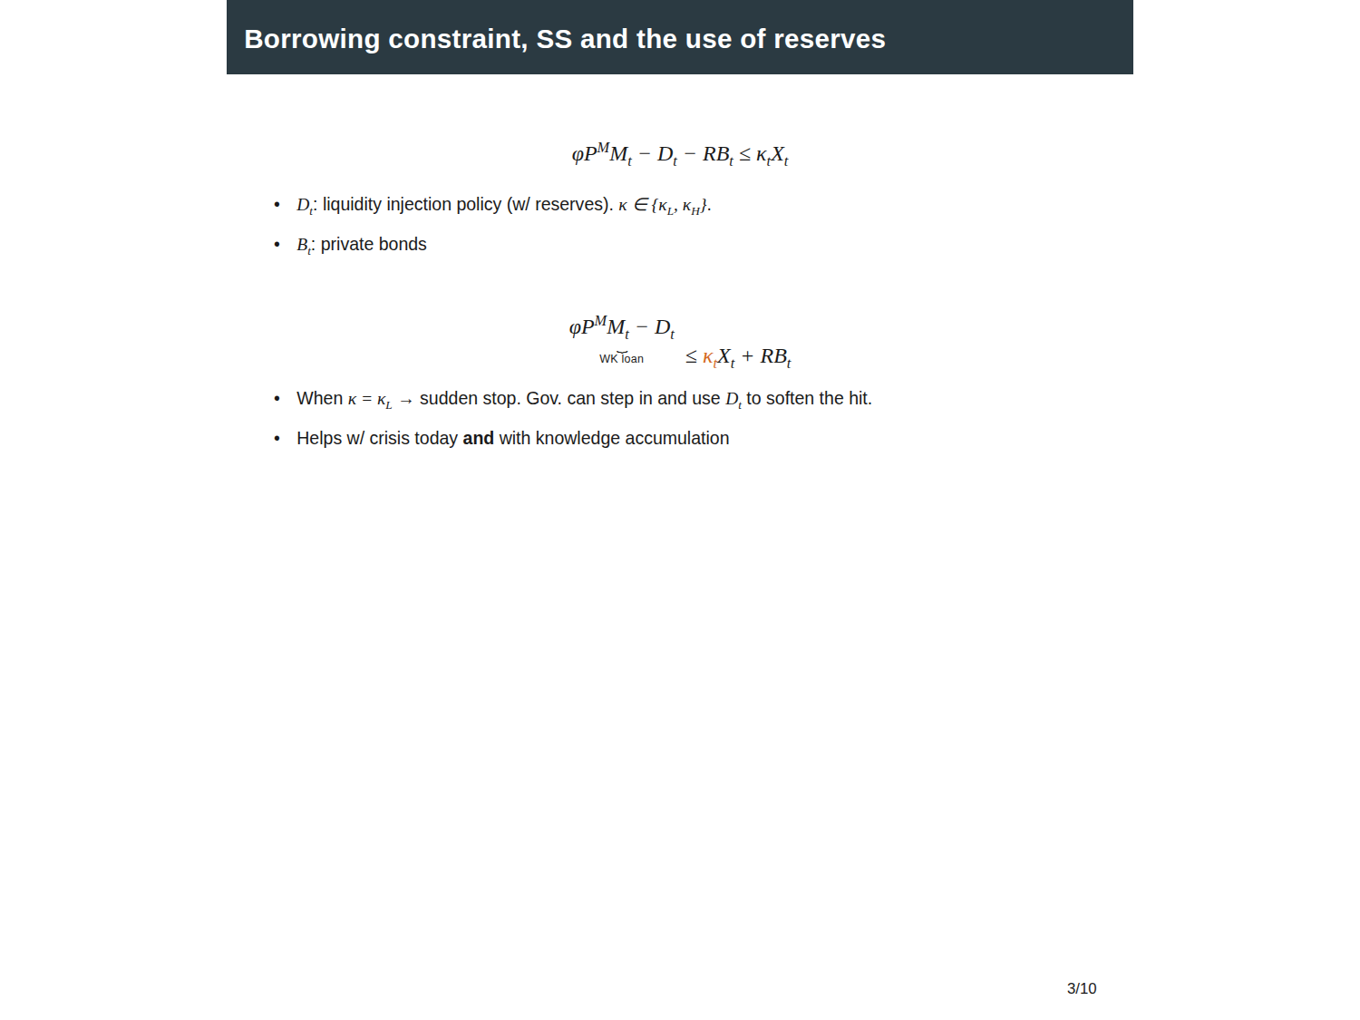Borrowing constraint, SS and the use of reserves
φPMMt − Dt − RBt ≤ κtXt
Dt: liquidity injection policy (w/ reserves). κ ∈ {κL, κH}.
Bt: private bonds
φPMMt − Dt ⏟ WK loan ≤ κt Xt + RBt
When κ = κL → sudden stop. Gov. can step in and use Dt to soften the hit.
Helps w/ crisis today and with knowledge accumulation
3/10